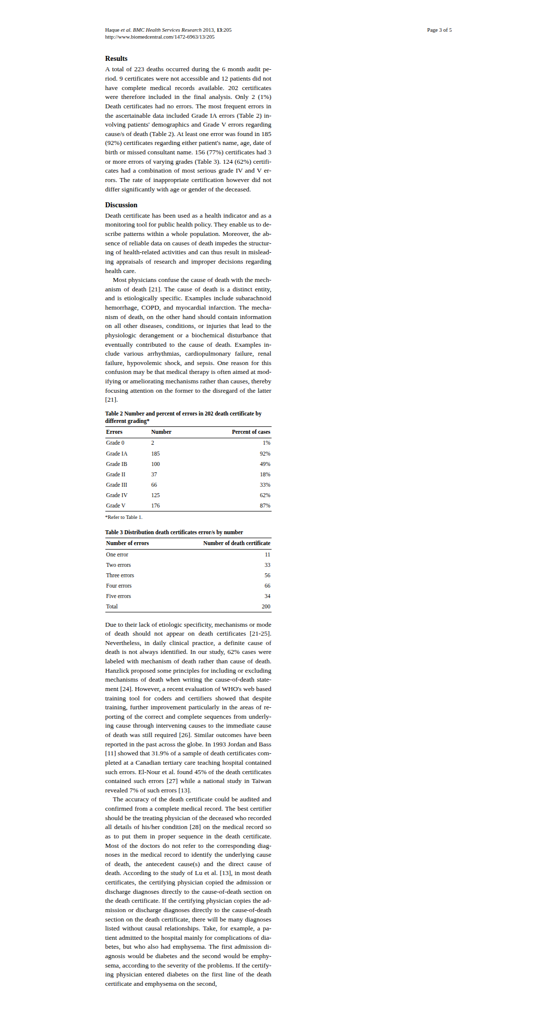Haque et al. BMC Health Services Research 2013, 13:205
http://www.biomedcentral.com/1472-6963/13/205
Page 3 of 5
Results
A total of 223 deaths occurred during the 6 month audit period. 9 certificates were not accessible and 12 patients did not have complete medical records available. 202 certificates were therefore included in the final analysis. Only 2 (1%) Death certificates had no errors. The most frequent errors in the ascertainable data included Grade IA errors (Table 2) involving patients' demographics and Grade V errors regarding cause/s of death (Table 2). At least one error was found in 185 (92%) certificates regarding either patient's name, age, date of birth or missed consultant name. 156 (77%) certificates had 3 or more errors of varying grades (Table 3). 124 (62%) certificates had a combination of most serious grade IV and V errors. The rate of inappropriate certification however did not differ significantly with age or gender of the deceased.
Discussion
Death certificate has been used as a health indicator and as a monitoring tool for public health policy. They enable us to describe patterns within a whole population. Moreover, the absence of reliable data on causes of death impedes the structuring of health-related activities and can thus result in misleading appraisals of research and improper decisions regarding health care.
Most physicians confuse the cause of death with the mechanism of death [21]. The cause of death is a distinct entity, and is etiologically specific. Examples include subarachnoid hemorrhage, COPD, and myocardial infarction. The mechanism of death, on the other hand should contain information on all other diseases, conditions, or injuries that lead to the physiologic derangement or a biochemical disturbance that eventually contributed to the cause of death. Examples include various arrhythmias, cardiopulmonary failure, renal failure, hypovolemic shock, and sepsis. One reason for this confusion may be that medical therapy is often aimed at modifying or ameliorating mechanisms rather than causes, thereby focusing attention on the former to the disregard of the latter [21].
Table 2 Number and percent of errors in 202 death certificate by different grading*
| Errors | Number | Percent of cases |
| --- | --- | --- |
| Grade 0 | 2 | 1% |
| Grade IA | 185 | 92% |
| Grade IB | 100 | 49% |
| Grade II | 37 | 18% |
| Grade III | 66 | 33% |
| Grade IV | 125 | 62% |
| Grade V | 176 | 87% |
*Refer to Table 1.
Table 3 Distribution death certificates error/s by number
| Number of errors | Number of death certificate |
| --- | --- |
| One error | 11 |
| Two errors | 33 |
| Three errors | 56 |
| Four errors | 66 |
| Five errors | 34 |
| Total | 200 |
Due to their lack of etiologic specificity, mechanisms or mode of death should not appear on death certificates [21-25]. Nevertheless, in daily clinical practice, a definite cause of death is not always identified. In our study, 62% cases were labeled with mechanism of death rather than cause of death. Hanzlick proposed some principles for including or excluding mechanisms of death when writing the cause-of-death statement [24]. However, a recent evaluation of WHO's web based training tool for coders and certifiers showed that despite training, further improvement particularly in the areas of reporting of the correct and complete sequences from underlying cause through intervening causes to the immediate cause of death was still required [26]. Similar outcomes have been reported in the past across the globe. In 1993 Jordan and Bass [11] showed that 31.9% of a sample of death certificates completed at a Canadian tertiary care teaching hospital contained such errors. El-Nour et al. found 45% of the death certificates contained such errors [27] while a national study in Taiwan revealed 7% of such errors [13].
The accuracy of the death certificate could be audited and confirmed from a complete medical record. The best certifier should be the treating physician of the deceased who recorded all details of his/her condition [28] on the medical record so as to put them in proper sequence in the death certificate. Most of the doctors do not refer to the corresponding diagnoses in the medical record to identify the underlying cause of death, the antecedent cause(s) and the direct cause of death. According to the study of Lu et al. [13], in most death certificates, the certifying physician copied the admission or discharge diagnoses directly to the cause-of-death section on the death certificate. If the certifying physician copies the admission or discharge diagnoses directly to the cause-of-death section on the death certificate, there will be many diagnoses listed without causal relationships. Take, for example, a patient admitted to the hospital mainly for complications of diabetes, but who also had emphysema. The first admission diagnosis would be diabetes and the second would be emphysema, according to the severity of the problems. If the certifying physician entered diabetes on the first line of the death certificate and emphysema on the second,